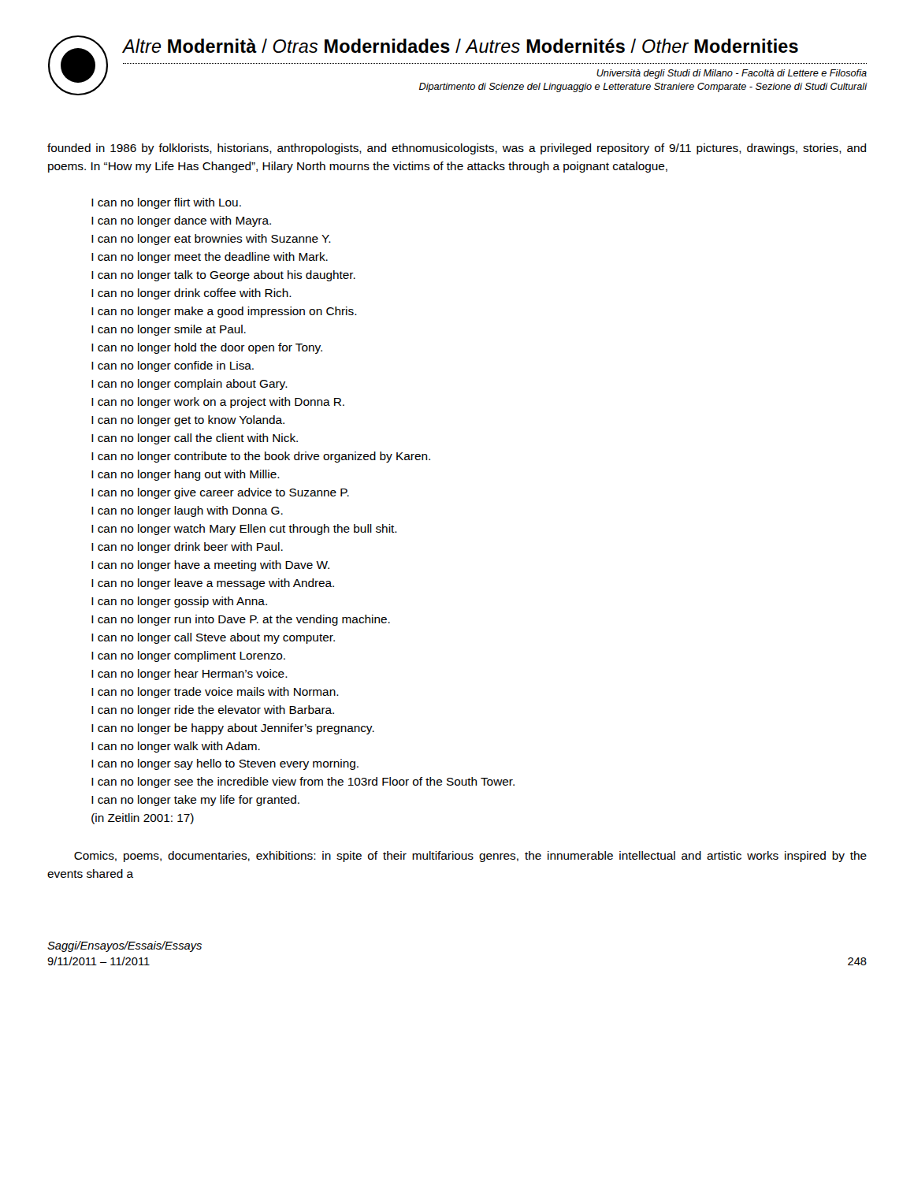Altre Modernità / Otras Modernidades / Autres Modernités / Other Modernities
Università degli Studi di Milano - Facoltà di Lettere e Filosofia
Dipartimento di Scienze del Linguaggio e Letterature Straniere Comparate - Sezione di Studi Culturali
founded in 1986 by folklorists, historians, anthropologists, and ethnomusicologists, was a privileged repository of 9/11 pictures, drawings, stories, and poems. In “How my Life Has Changed”, Hilary North mourns the victims of the attacks through a poignant catalogue,
I can no longer flirt with Lou.
I can no longer dance with Mayra.
I can no longer eat brownies with Suzanne Y.
I can no longer meet the deadline with Mark.
I can no longer talk to George about his daughter.
I can no longer drink coffee with Rich.
I can no longer make a good impression on Chris.
I can no longer smile at Paul.
I can no longer hold the door open for Tony.
I can no longer confide in Lisa.
I can no longer complain about Gary.
I can no longer work on a project with Donna R.
I can no longer get to know Yolanda.
I can no longer call the client with Nick.
I can no longer contribute to the book drive organized by Karen.
I can no longer hang out with Millie.
I can no longer give career advice to Suzanne P.
I can no longer laugh with Donna G.
I can no longer watch Mary Ellen cut through the bull shit.
I can no longer drink beer with Paul.
I can no longer have a meeting with Dave W.
I can no longer leave a message with Andrea.
I can no longer gossip with Anna.
I can no longer run into Dave P. at the vending machine.
I can no longer call Steve about my computer.
I can no longer compliment Lorenzo.
I can no longer hear Herman’s voice.
I can no longer trade voice mails with Norman.
I can no longer ride the elevator with Barbara.
I can no longer be happy about Jennifer’s pregnancy.
I can no longer walk with Adam.
I can no longer say hello to Steven every morning.
I can no longer see the incredible view from the 103rd Floor of the South Tower.
I can no longer take my life for granted.
(in Zeitlin 2001: 17)
Comics, poems, documentaries, exhibitions: in spite of their multifarious genres, the innumerable intellectual and artistic works inspired by the events shared a
Saggi/Ensayos/Essais/Essays
9/11/2011 – 11/2011
248